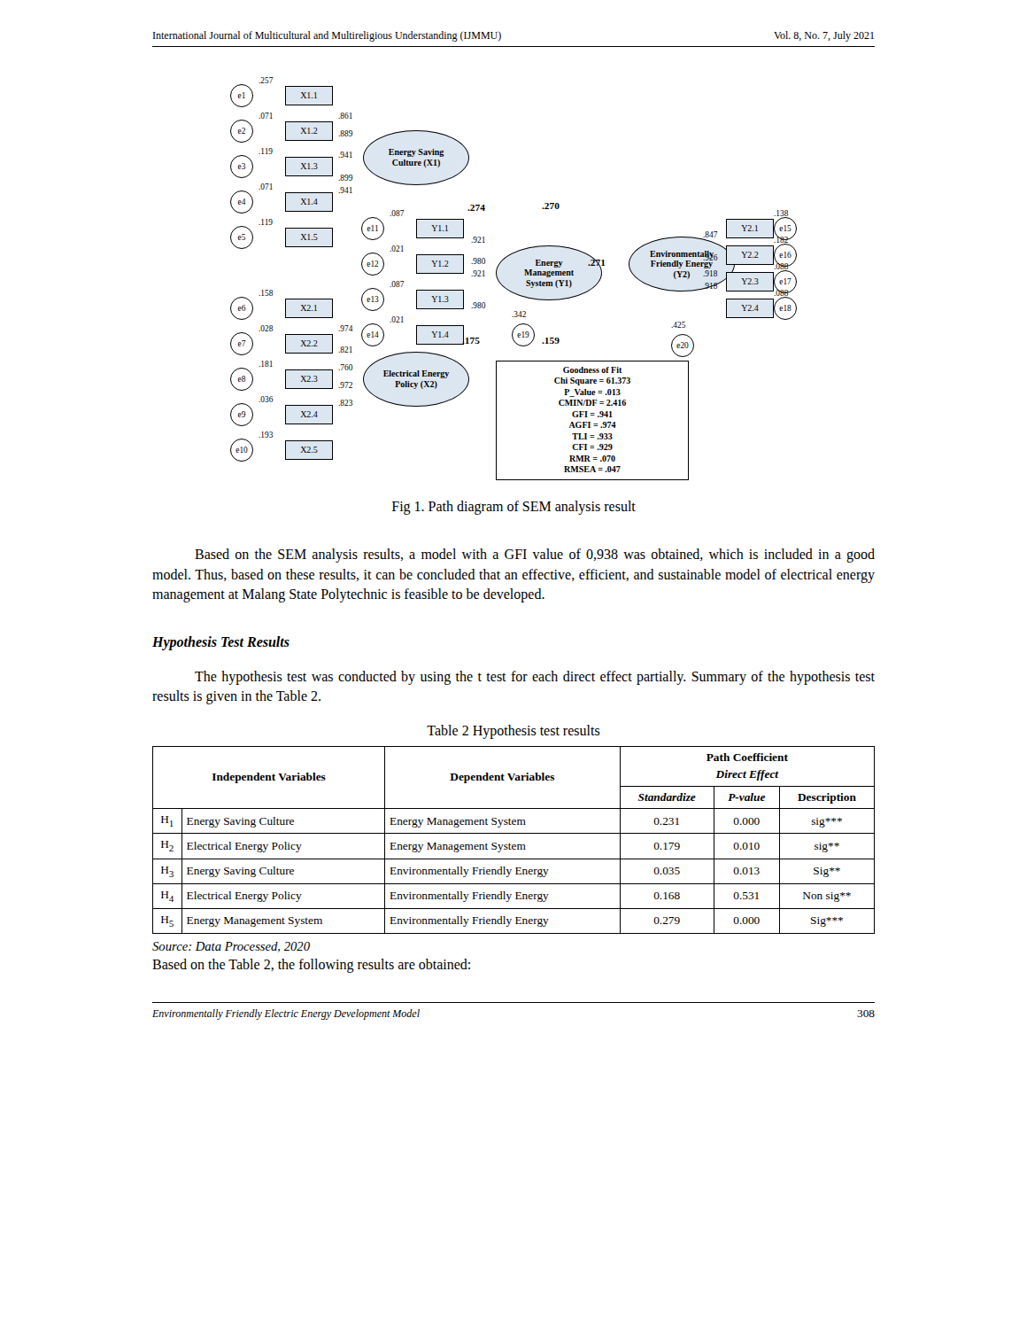International Journal of Multicultural and Multireligious Understanding (IJMMU)
Vol. 8, No. 7, July 2021
e1
e2
e3
e4
e5
e6
e7
e8
e9
e10
X1.1
X1.2
X1.3
X1.4
X1.5
X2.1
X2.2
X2.3
X2.4
X2.5
.257
.071
.119
.071
.119
.158
.028
.181
.036
.193
.861
.889
.941
.899
.941
.974
.821
.760
.972
.823
Energy Saving
Culture (X1)
Electrical Energy
Policy (X2)
e11
e12
e13
e14
.087
.021
.087
.021
Y1.1
Y1.2
Y1.3
Y1.4
.921
.980
.921
.980
Energy
Management
System (Y1)
e19
.342
Environmentally
Friendly Energy
(Y2)
e20
.425
Y2.1
Y2.2
Y2.3
Y2.4
.847
.926
.918
.918
e15
e16
e17
e18
.138
.182
.088
.088
.274
.270
.271
.175
.159
Goodness of Fit
Chi Square = 61.373
P_Value = .013
CMIN/DF = 2.416
GFI = .941
AGFI = .974
TLI = .933
CFI = .929
RMR = .070
RMSEA = .047
Fig 1. Path diagram of SEM analysis result
Based on the SEM analysis results, a model with a GFI value of 0,938 was obtained, which is included in a good model. Thus, based on these results, it can be concluded that an effective, efficient, and sustainable model of electrical energy management at Malang State Polytechnic is feasible to be developed.
Hypothesis Test Results
The hypothesis test was conducted by using the t test for each direct effect partially. Summary of the hypothesis test results is given in the Table 2.
Table 2 Hypothesis test results
| Independent Variables | Dependent Variables | Path Coefficient Direct Effect |
| --- | --- | --- |
| Standardize | P-value | Description |
| H 1 | Energy Saving Culture | Energy Management System | 0.231 | 0.000 | sig*** |
| H 2 | Electrical Energy Policy | Energy Management System | 0.179 | 0.010 | sig** |
| H 3 | Energy Saving Culture | Environmentally Friendly Energy | 0.035 | 0.013 | Sig** |
| H 4 | Electrical Energy Policy | Environmentally Friendly Energy | 0.168 | 0.531 | Non sig** |
| H 5 | Energy Management System | Environmentally Friendly Energy | 0.279 | 0.000 | Sig*** |
Source: Data Processed, 2020
Based on the Table 2, the following results are obtained:
Environmentally Friendly Electric Energy Development Model
308